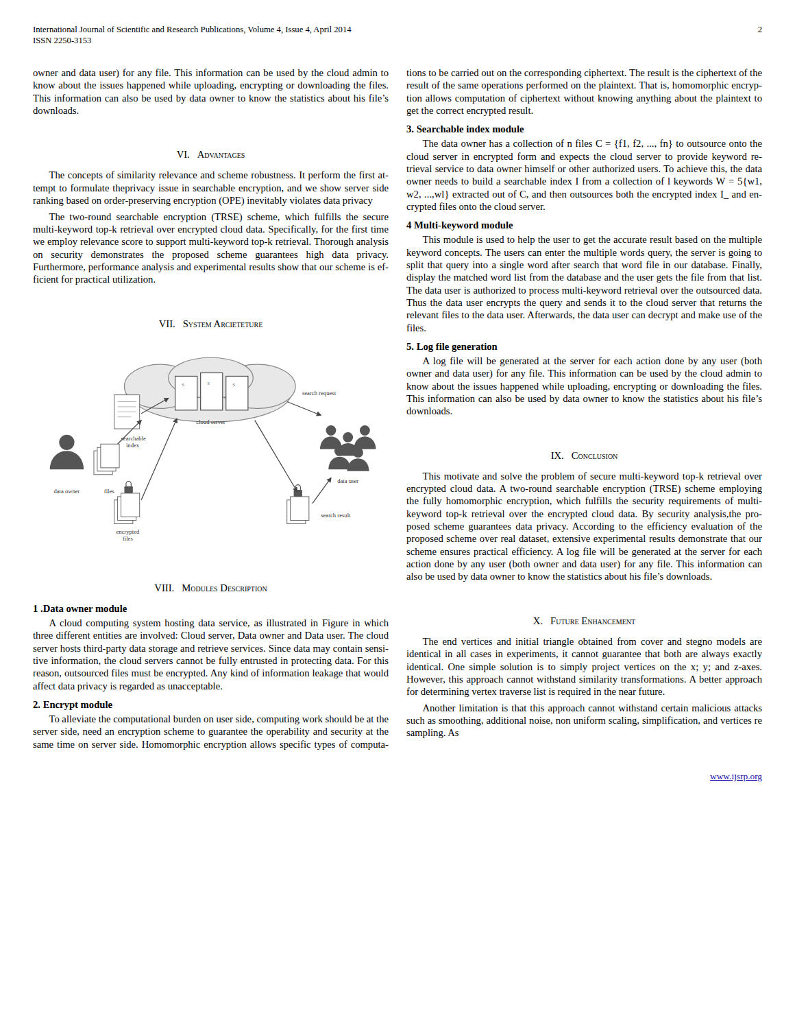International Journal of Scientific and Research Publications, Volume 4, Issue 4, April 2014 ISSN 2250-3153 2
owner and data user) for any file. This information can be used by the cloud admin to know about the issues happened while uploading, encrypting or downloading the files. This information can also be used by data owner to know the statistics about his file’s downloads.
VI. Advantages
The concepts of similarity relevance and scheme robustness. It perform the first attempt to formulate theprivacy issue in searchable encryption, and we show server side ranking based on order-preserving encryption (OPE) inevitably violates data privacy
The two-round searchable encryption (TRSE) scheme, which fulfills the secure multi-keyword top-k retrieval over encrypted cloud data. Specifically, for the first time we employ relevance score to support multi-keyword top-k retrieval. Thorough analysis on security demonstrates the proposed scheme guarantees high data privacy. Furthermore, performance analysis and experimental results show that our scheme is efficient for practical utilization.
VII. System Arcieteture
S S S cloud server data owner files searchable index encrypted files search request data user search result
VIII. Modules Description
1 .Data owner module
A cloud computing system hosting data service, as illustrated in Figure in which three different entities are involved: Cloud server, Data owner and Data user. The cloud server hosts third-party data storage and retrieve services. Since data may contain sensitive information, the cloud servers cannot be fully entrusted in protecting data. For this reason, outsourced files must be encrypted. Any kind of information leakage that would affect data privacy is regarded as unacceptable.
2. Encrypt module
To alleviate the computational burden on user side, computing work should be at the server side, need an encryption scheme to guarantee the operability and security at the same time on server side. Homomorphic encryption allows specific types of computations to be carried out on the corresponding ciphertext. The result is the ciphertext of the result of the same operations performed on the plaintext. That is, homomorphic encryption allows computation of ciphertext without knowing anything about the plaintext to get the correct encrypted result.
3. Searchable index module
The data owner has a collection of n files C = {f1, f2, ..., fn} to outsource onto the cloud server in encrypted form and expects the cloud server to provide keyword retrieval service to data owner himself or other authorized users. To achieve this, the data owner needs to build a searchable index I from a collection of l keywords W = 5{w1, w2, ...,wl} extracted out of C, and then outsources both the encrypted index I_ and encrypted files onto the cloud server.
4 Multi-keyword module
This module is used to help the user to get the accurate result based on the multiple keyword concepts. The users can enter the multiple words query, the server is going to split that query into a single word after search that word file in our database. Finally, display the matched word list from the database and the user gets the file from that list. The data user is authorized to process multi-keyword retrieval over the outsourced data. Thus the data user encrypts the query and sends it to the cloud server that returns the relevant files to the data user. Afterwards, the data user can decrypt and make use of the files.
5. Log file generation
A log file will be generated at the server for each action done by any user (both owner and data user) for any file. This information can be used by the cloud admin to know about the issues happened while uploading, encrypting or downloading the files. This information can also be used by data owner to know the statistics about his file’s downloads.
IX. Conclusion
This motivate and solve the problem of secure multi-keyword top-k retrieval over encrypted cloud data. A two-round searchable encryption (TRSE) scheme employing the fully homomorphic encryption, which fulfills the security requirements of multi-keyword top-k retrieval over the encrypted cloud data. By security analysis,the proposed scheme guarantees data privacy. According to the efficiency evaluation of the proposed scheme over real dataset, extensive experimental results demonstrate that our scheme ensures practical efficiency. A log file will be generated at the server for each action done by any user (both owner and data user) for any file. This information can also be used by data owner to know the statistics about his file’s downloads.
X. Future Enhancement
The end vertices and initial triangle obtained from cover and stegno models are identical in all cases in experiments, it cannot guarantee that both are always exactly identical. One simple solution is to simply project vertices on the x; y; and z-axes. However, this approach cannot withstand similarity transformations. A better approach for determining vertex traverse list is required in the near future.
Another limitation is that this approach cannot withstand certain malicious attacks such as smoothing, additional noise, non uniform scaling, simplification, and vertices re sampling. As
www.ijsrp.org